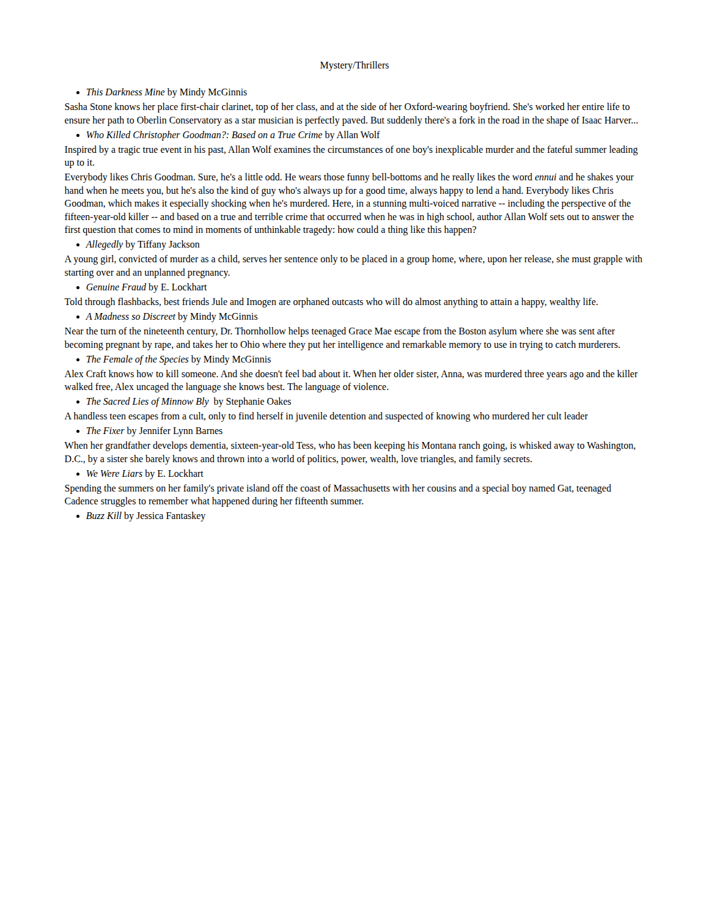Mystery/Thrillers
This Darkness Mine by Mindy McGinnis
Sasha Stone knows her place first-chair clarinet, top of her class, and at the side of her Oxford-wearing boyfriend. She's worked her entire life to ensure her path to Oberlin Conservatory as a star musician is perfectly paved. But suddenly there's a fork in the road in the shape of Isaac Harver...
Who Killed Christopher Goodman?: Based on a True Crime by Allan Wolf
Inspired by a tragic true event in his past, Allan Wolf examines the circumstances of one boy's inexplicable murder and the fateful summer leading up to it.
Everybody likes Chris Goodman. Sure, he's a little odd. He wears those funny bell-bottoms and he really likes the word ennui and he shakes your hand when he meets you, but he's also the kind of guy who's always up for a good time, always happy to lend a hand. Everybody likes Chris Goodman, which makes it especially shocking when he's murdered. Here, in a stunning multi-voiced narrative -- including the perspective of the fifteen-year-old killer -- and based on a true and terrible crime that occurred when he was in high school, author Allan Wolf sets out to answer the first question that comes to mind in moments of unthinkable tragedy: how could a thing like this happen?
Allegedly by Tiffany Jackson
A young girl, convicted of murder as a child, serves her sentence only to be placed in a group home, where, upon her release, she must grapple with starting over and an unplanned pregnancy.
Genuine Fraud by E. Lockhart
Told through flashbacks, best friends Jule and Imogen are orphaned outcasts who will do almost anything to attain a happy, wealthy life.
A Madness so Discreet by Mindy McGinnis
Near the turn of the nineteenth century, Dr. Thornhollow helps teenaged Grace Mae escape from the Boston asylum where she was sent after becoming pregnant by rape, and takes her to Ohio where they put her intelligence and remarkable memory to use in trying to catch murderers.
The Female of the Species by Mindy McGinnis
Alex Craft knows how to kill someone. And she doesn't feel bad about it. When her older sister, Anna, was murdered three years ago and the killer walked free, Alex uncaged the language she knows best. The language of violence.
The Sacred Lies of Minnow Bly by Stephanie Oakes
A handless teen escapes from a cult, only to find herself in juvenile detention and suspected of knowing who murdered her cult leader
The Fixer by Jennifer Lynn Barnes
When her grandfather develops dementia, sixteen-year-old Tess, who has been keeping his Montana ranch going, is whisked away to Washington, D.C., by a sister she barely knows and thrown into a world of politics, power, wealth, love triangles, and family secrets.
We Were Liars by E. Lockhart
Spending the summers on her family's private island off the coast of Massachusetts with her cousins and a special boy named Gat, teenaged Cadence struggles to remember what happened during her fifteenth summer.
Buzz Kill by Jessica Fantaskey